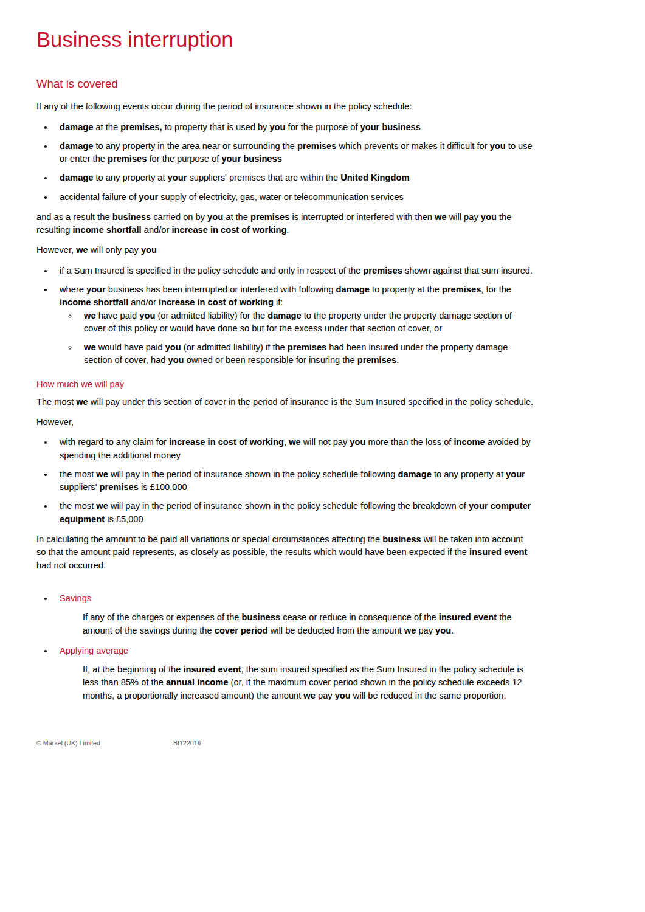Business interruption
What is covered
If any of the following events occur during the period of insurance shown in the policy schedule:
damage at the premises, to property that is used by you for the purpose of your business
damage to any property in the area near or surrounding the premises which prevents or makes it difficult for you to use or enter the premises for the purpose of your business
damage to any property at your suppliers' premises that are within the United Kingdom
accidental failure of your supply of electricity, gas, water or telecommunication services
and as a result the business carried on by you at the premises is interrupted or interfered with then we will pay you the resulting income shortfall and/or increase in cost of working.
However, we will only pay you
if a Sum Insured is specified in the policy schedule and only in respect of the premises shown against that sum insured.
where your business has been interrupted or interfered with following damage to property at the premises, for the income shortfall and/or increase in cost of working if:
we have paid you (or admitted liability) for the damage to the property under the property damage section of cover of this policy or would have done so but for the excess under that section of cover, or
we would have paid you (or admitted liability) if the premises had been insured under the property damage section of cover, had you owned or been responsible for insuring the premises.
How much we will pay
The most we will pay under this section of cover in the period of insurance is the Sum Insured specified in the policy schedule.
However,
with regard to any claim for increase in cost of working, we will not pay you more than the loss of income avoided by spending the additional money
the most we will pay in the period of insurance shown in the policy schedule following damage to any property at your suppliers' premises is £100,000
the most we will pay in the period of insurance shown in the policy schedule following the breakdown of your computer equipment is £5,000
In calculating the amount to be paid all variations or special circumstances affecting the business will be taken into account so that the amount paid represents, as closely as possible, the results which would have been expected if the insured event had not occurred.
Savings
If any of the charges or expenses of the business cease or reduce in consequence of the insured event the amount of the savings during the cover period will be deducted from the amount we pay you.
Applying average
If, at the beginning of the insured event, the sum insured specified as the Sum Insured in the policy schedule is less than 85% of the annual income (or, if the maximum cover period shown in the policy schedule exceeds 12 months, a proportionally increased amount) the amount we pay you will be reduced in the same proportion.
© Markel (UK) Limited BI122016